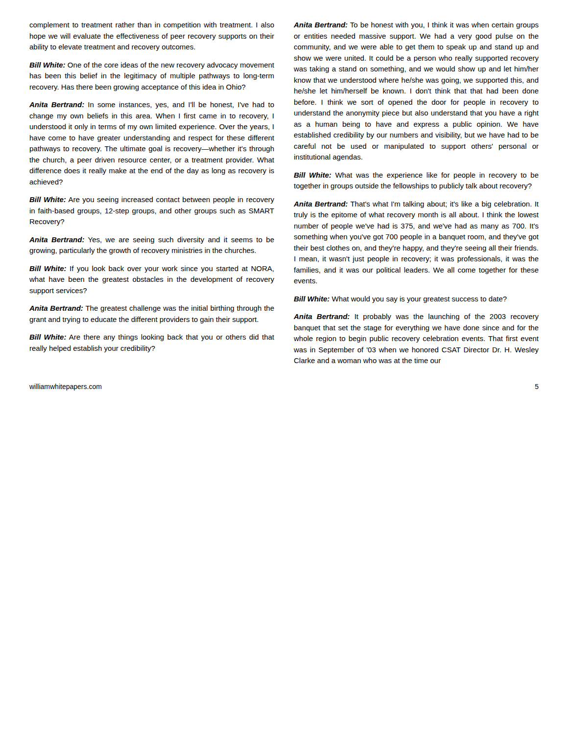complement to treatment rather than in competition with treatment. I also hope we will evaluate the effectiveness of peer recovery supports on their ability to elevate treatment and recovery outcomes.
Bill White: One of the core ideas of the new recovery advocacy movement has been this belief in the legitimacy of multiple pathways to long-term recovery. Has there been growing acceptance of this idea in Ohio?
Anita Bertrand: In some instances, yes, and I'll be honest, I've had to change my own beliefs in this area. When I first came in to recovery, I understood it only in terms of my own limited experience. Over the years, I have come to have greater understanding and respect for these different pathways to recovery. The ultimate goal is recovery—whether it's through the church, a peer driven resource center, or a treatment provider. What difference does it really make at the end of the day as long as recovery is achieved?
Bill White: Are you seeing increased contact between people in recovery in faith-based groups, 12-step groups, and other groups such as SMART Recovery?
Anita Bertrand: Yes, we are seeing such diversity and it seems to be growing, particularly the growth of recovery ministries in the churches.
Bill White: If you look back over your work since you started at NORA, what have been the greatest obstacles in the development of recovery support services?
Anita Bertrand: The greatest challenge was the initial birthing through the grant and trying to educate the different providers to gain their support.
Bill White: Are there any things looking back that you or others did that really helped establish your credibility?
Anita Bertrand: To be honest with you, I think it was when certain groups or entities needed massive support. We had a very good pulse on the community, and we were able to get them to speak up and stand up and show we were united. It could be a person who really supported recovery was taking a stand on something, and we would show up and let him/her know that we understood where he/she was going, we supported this, and he/she let him/herself be known. I don't think that that had been done before. I think we sort of opened the door for people in recovery to understand the anonymity piece but also understand that you have a right as a human being to have and express a public opinion. We have established credibility by our numbers and visibility, but we have had to be careful not be used or manipulated to support others' personal or institutional agendas.
Bill White: What was the experience like for people in recovery to be together in groups outside the fellowships to publicly talk about recovery?
Anita Bertrand: That's what I'm talking about; it's like a big celebration. It truly is the epitome of what recovery month is all about. I think the lowest number of people we've had is 375, and we've had as many as 700. It's something when you've got 700 people in a banquet room, and they've got their best clothes on, and they're happy, and they're seeing all their friends. I mean, it wasn't just people in recovery; it was professionals, it was the families, and it was our political leaders. We all come together for these events.
Bill White: What would you say is your greatest success to date?
Anita Bertrand: It probably was the launching of the 2003 recovery banquet that set the stage for everything we have done since and for the whole region to begin public recovery celebration events. That first event was in September of '03 when we honored CSAT Director Dr. H. Wesley Clarke and a woman who was at the time our
williamwhitepapers.com 5